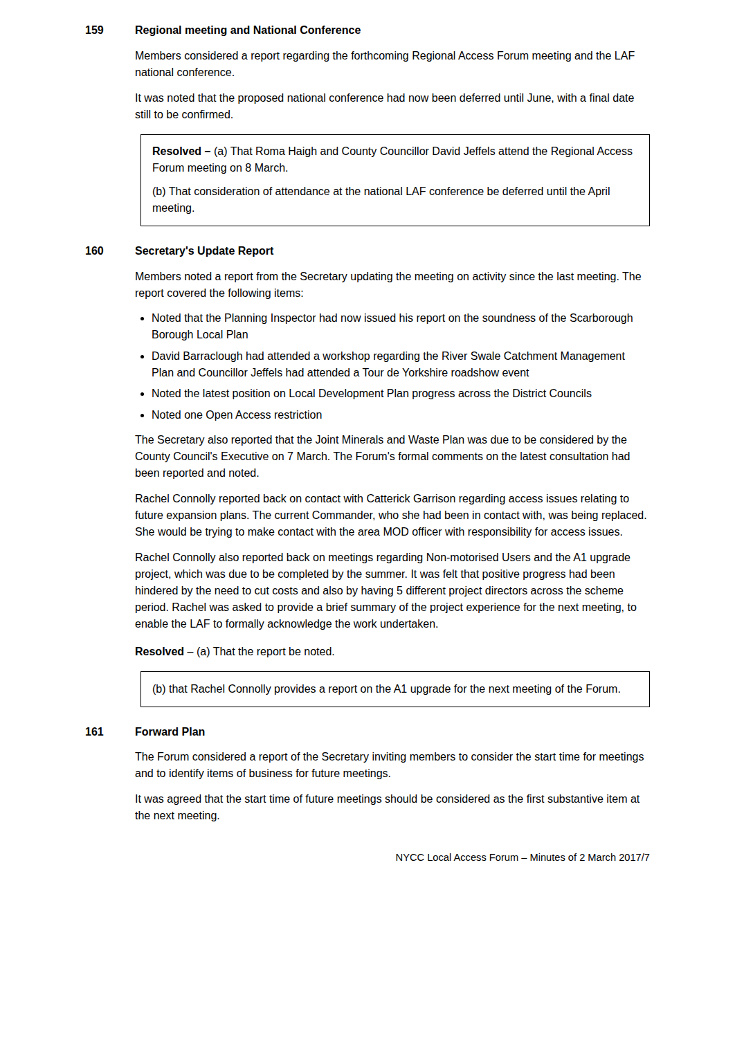159
Regional meeting and National Conference
Members considered a report regarding the forthcoming Regional Access Forum meeting and the LAF national conference.
It was noted that the proposed national conference had now been deferred until June, with a final date still to be confirmed.
Resolved – (a) That Roma Haigh and County Councillor David Jeffels attend the Regional Access Forum meeting on 8 March.
(b) That consideration of attendance at the national LAF conference be deferred until the April meeting.
160
Secretary's Update Report
Members noted a report from the Secretary updating the meeting on activity since the last meeting. The report covered the following items:
Noted that the Planning Inspector had now issued his report on the soundness of the Scarborough Borough Local Plan
David Barraclough had attended a workshop regarding the River Swale Catchment Management Plan and Councillor Jeffels had attended a Tour de Yorkshire roadshow event
Noted the latest position on Local Development Plan progress across the District Councils
Noted one Open Access restriction
The Secretary also reported that the Joint Minerals and Waste Plan was due to be considered by the County Council's Executive on 7 March. The Forum's formal comments on the latest consultation had been reported and noted.
Rachel Connolly reported back on contact with Catterick Garrison regarding access issues relating to future expansion plans. The current Commander, who she had been in contact with, was being replaced. She would be trying to make contact with the area MOD officer with responsibility for access issues.
Rachel Connolly also reported back on meetings regarding Non-motorised Users and the A1 upgrade project, which was due to be completed by the summer. It was felt that positive progress had been hindered by the need to cut costs and also by having 5 different project directors across the scheme period. Rachel was asked to provide a brief summary of the project experience for the next meeting, to enable the LAF to formally acknowledge the work undertaken.
Resolved – (a) That the report be noted.
(b) that Rachel Connolly provides a report on the A1 upgrade for the next meeting of the Forum.
161
Forward Plan
The Forum considered a report of the Secretary inviting members to consider the start time for meetings and to identify items of business for future meetings.
It was agreed that the start time of future meetings should be considered as the first substantive item at the next meeting.
NYCC Local Access Forum – Minutes of 2 March 2017/7